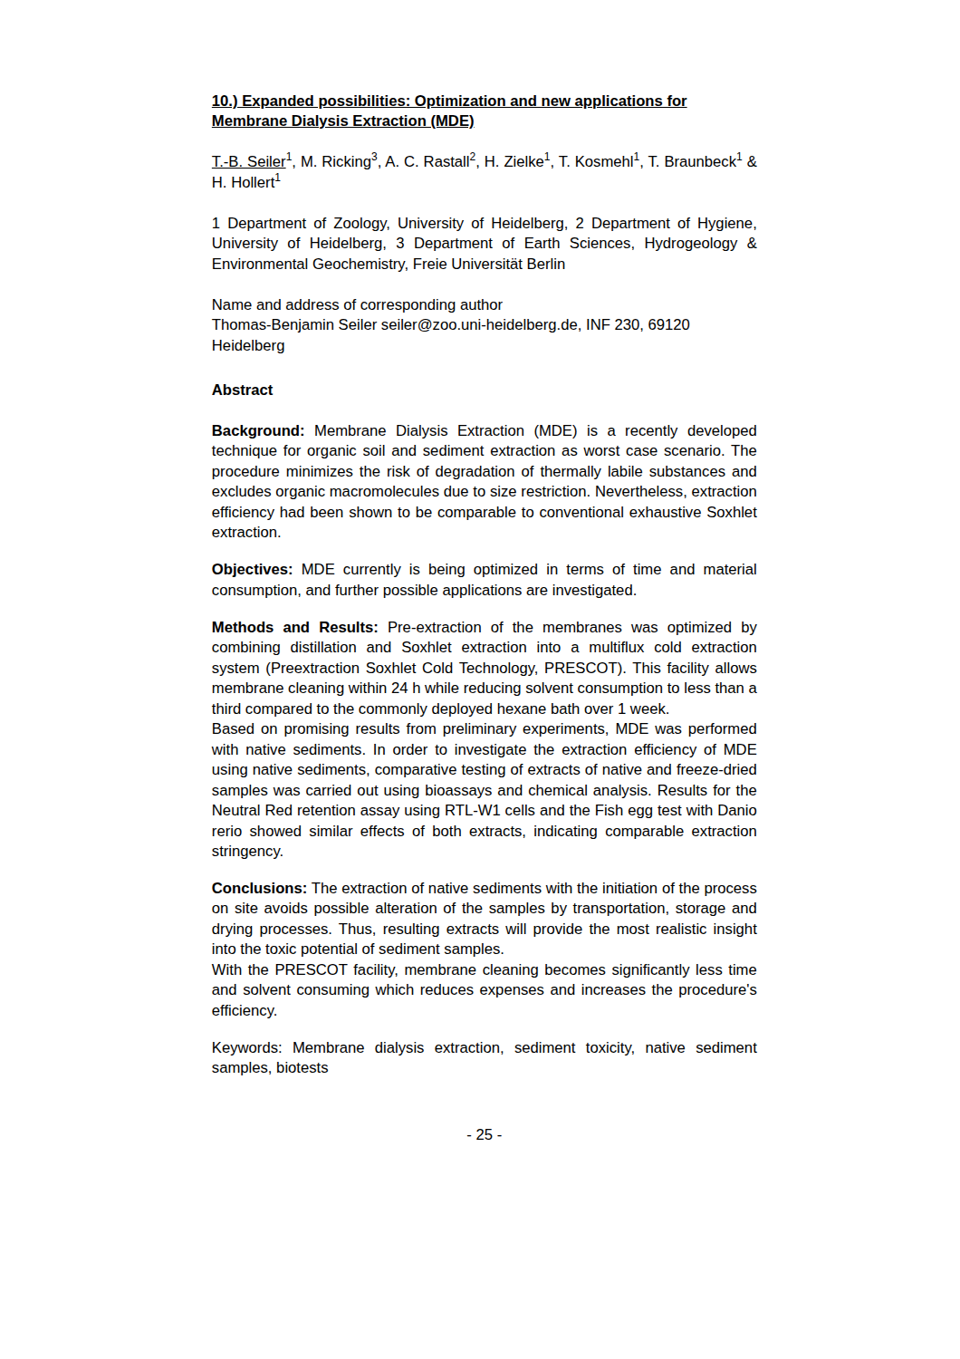10.) Expanded possibilities: Optimization and new applications for Membrane Dialysis Extraction (MDE)
T.-B. Seiler1, M. Ricking3, A. C. Rastall2, H. Zielke1, T. Kosmehl1, T. Braunbeck1 & H. Hollert1
1 Department of Zoology, University of Heidelberg, 2 Department of Hygiene, University of Heidelberg, 3 Department of Earth Sciences, Hydrogeology & Environmental Geochemistry, Freie Universität Berlin
Name and address of corresponding author
Thomas-Benjamin Seiler seiler@zoo.uni-heidelberg.de, INF 230, 69120 Heidelberg
Abstract
Background: Membrane Dialysis Extraction (MDE) is a recently developed technique for organic soil and sediment extraction as worst case scenario. The procedure minimizes the risk of degradation of thermally labile substances and excludes organic macromolecules due to size restriction. Nevertheless, extraction efficiency had been shown to be comparable to conventional exhaustive Soxhlet extraction.
Objectives: MDE currently is being optimized in terms of time and material consumption, and further possible applications are investigated.
Methods and Results: Pre-extraction of the membranes was optimized by combining distillation and Soxhlet extraction into a multiflux cold extraction system (Preextraction Soxhlet Cold Technology, PRESCOT). This facility allows membrane cleaning within 24 h while reducing solvent consumption to less than a third compared to the commonly deployed hexane bath over 1 week.
Based on promising results from preliminary experiments, MDE was performed with native sediments. In order to investigate the extraction efficiency of MDE using native sediments, comparative testing of extracts of native and freeze-dried samples was carried out using bioassays and chemical analysis. Results for the Neutral Red retention assay using RTL-W1 cells and the Fish egg test with Danio rerio showed similar effects of both extracts, indicating comparable extraction stringency.
Conclusions: The extraction of native sediments with the initiation of the process on site avoids possible alteration of the samples by transportation, storage and drying processes. Thus, resulting extracts will provide the most realistic insight into the toxic potential of sediment samples.
With the PRESCOT facility, membrane cleaning becomes significantly less time and solvent consuming which reduces expenses and increases the procedure's efficiency.
Keywords: Membrane dialysis extraction, sediment toxicity, native sediment samples, biotests
- 25 -